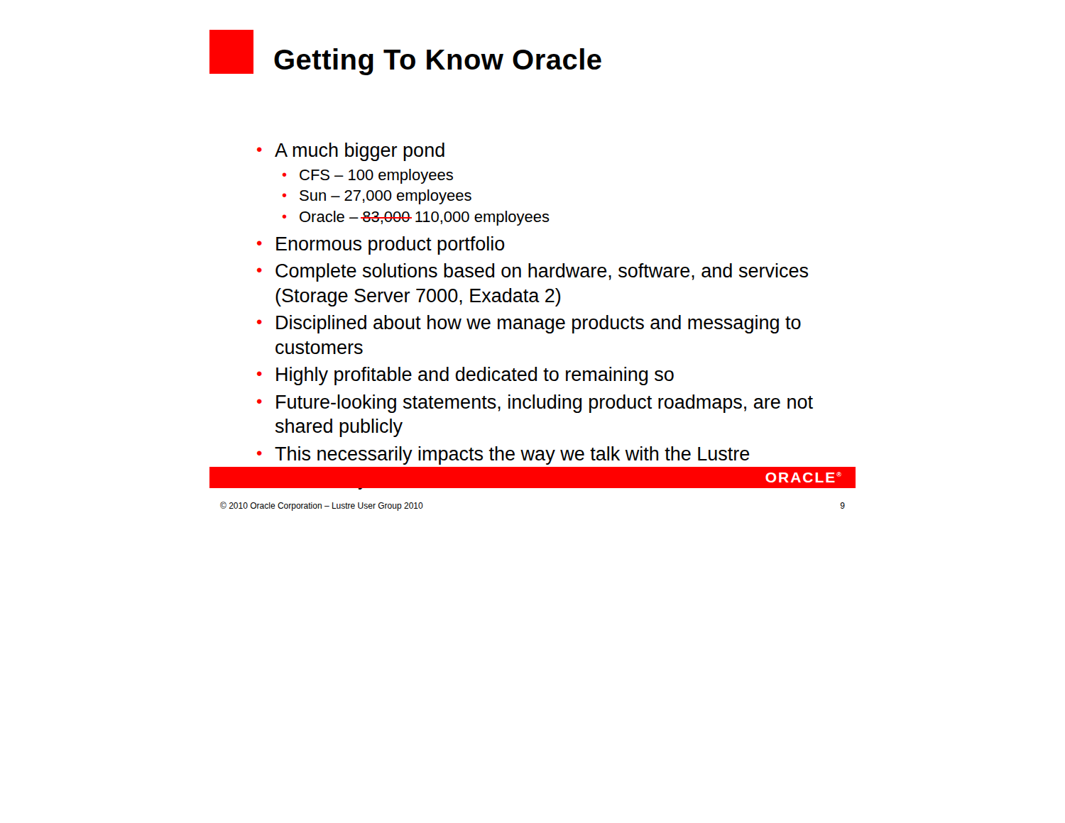Getting To Know Oracle
A much bigger pond
CFS – 100 employees
Sun – 27,000 employees
Oracle – 83,000 110,000 employees
Enormous product portfolio
Complete solutions based on hardware, software, and services (Storage Server 7000, Exadata 2)
Disciplined about how we manage products and messaging to customers
Highly profitable and dedicated to remaining so
Future-looking statements, including product roadmaps, are not shared publicly
This necessarily impacts the way we talk with the Lustre community
ORACLE®
© 2010 Oracle Corporation – Lustre User Group 2010
9